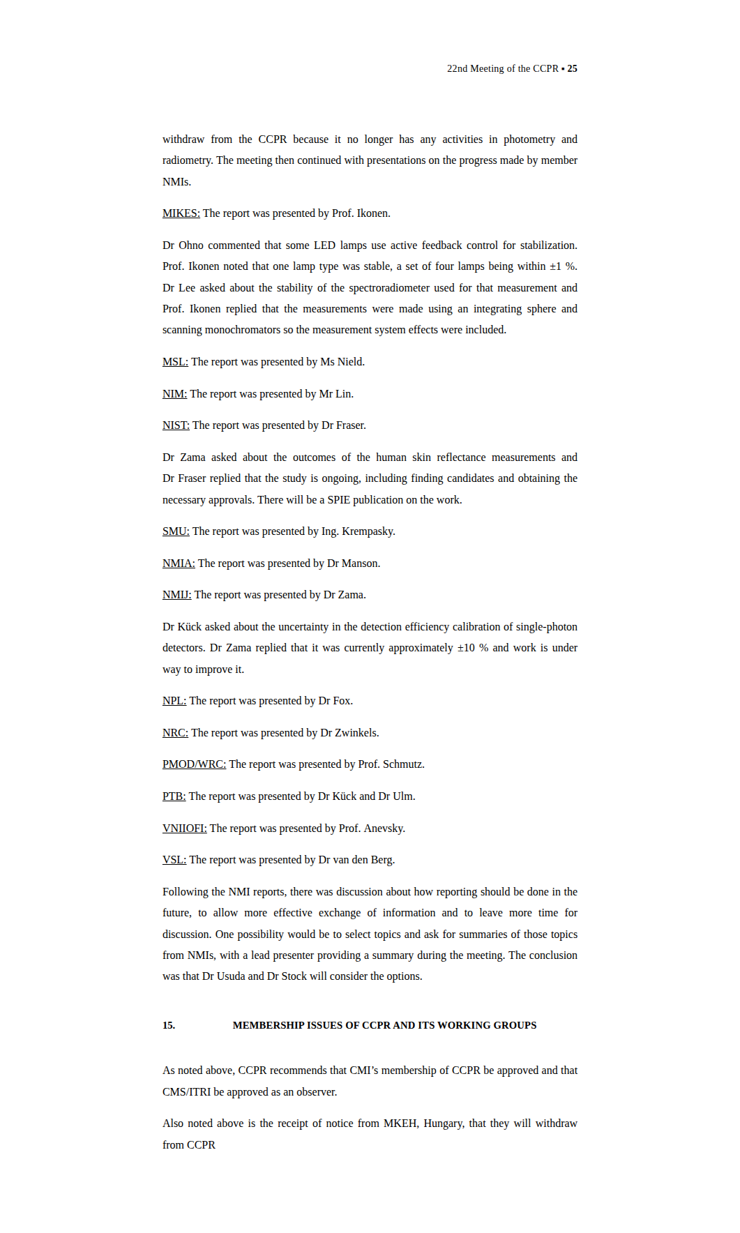22nd Meeting of the CCPR▪25
withdraw from the CCPR because it no longer has any activities in photometry and radiometry. The meeting then continued with presentations on the progress made by member NMIs.
MIKES: The report was presented by Prof. Ikonen.
Dr Ohno commented that some LED lamps use active feedback control for stabilization. Prof. Ikonen noted that one lamp type was stable, a set of four lamps being within ±1 %. Dr Lee asked about the stability of the spectroradiometer used for that measurement and Prof. Ikonen replied that the measurements were made using an integrating sphere and scanning monochromators so the measurement system effects were included.
MSL: The report was presented by Ms Nield.
NIM: The report was presented by Mr Lin.
NIST: The report was presented by Dr Fraser.
Dr Zama asked about the outcomes of the human skin reflectance measurements and Dr Fraser replied that the study is ongoing, including finding candidates and obtaining the necessary approvals. There will be a SPIE publication on the work.
SMU: The report was presented by Ing. Krempasky.
NMIA: The report was presented by Dr Manson.
NMIJ: The report was presented by Dr Zama.
Dr Kück asked about the uncertainty in the detection efficiency calibration of single-photon detectors. Dr Zama replied that it was currently approximately ±10 % and work is under way to improve it.
NPL: The report was presented by Dr Fox.
NRC: The report was presented by Dr Zwinkels.
PMOD/WRC: The report was presented by Prof. Schmutz.
PTB: The report was presented by Dr Kück and Dr Ulm.
VNIIOFI: The report was presented by Prof. Anevsky.
VSL: The report was presented by Dr van den Berg.
Following the NMI reports, there was discussion about how reporting should be done in the future, to allow more effective exchange of information and to leave more time for discussion. One possibility would be to select topics and ask for summaries of those topics from NMIs, with a lead presenter providing a summary during the meeting. The conclusion was that Dr Usuda and Dr Stock will consider the options.
15. MEMBERSHIP ISSUES OF CCPR AND ITS WORKING GROUPS
As noted above, CCPR recommends that CMI’s membership of CCPR be approved and that CMS/ITRI be approved as an observer.
Also noted above is the receipt of notice from MKEH, Hungary, that they will withdraw from CCPR